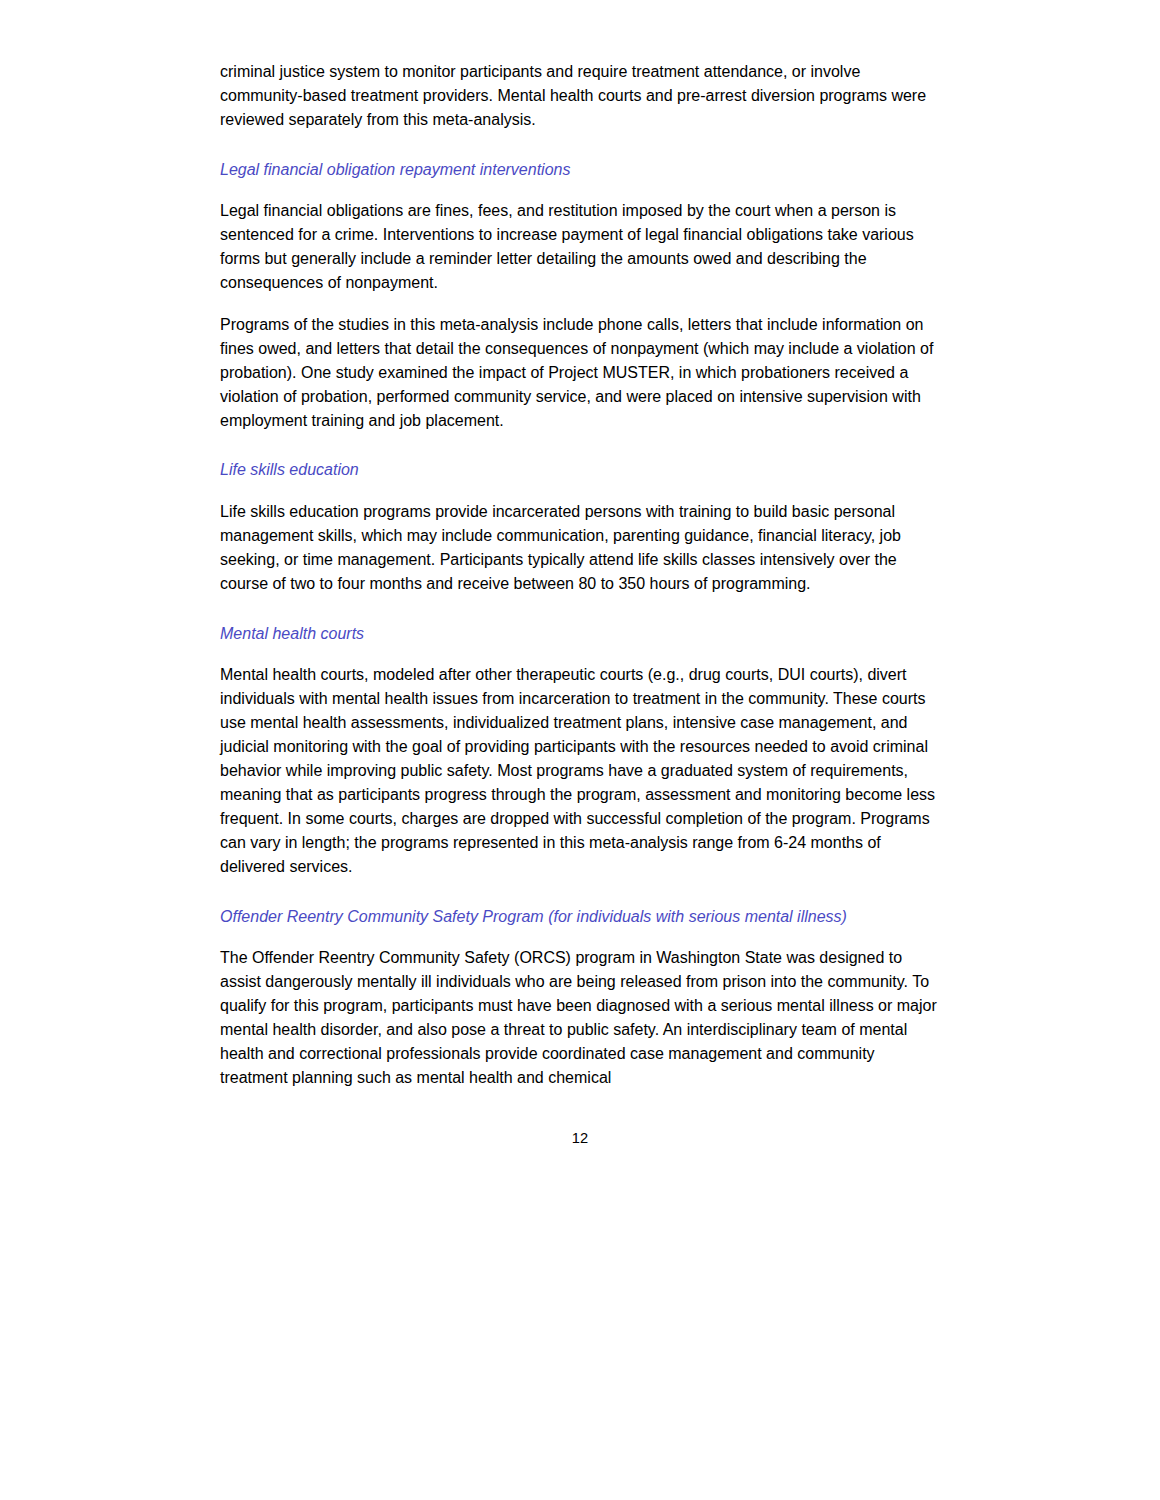criminal justice system to monitor participants and require treatment attendance, or involve community-based treatment providers. Mental health courts and pre-arrest diversion programs were reviewed separately from this meta-analysis.
Legal financial obligation repayment interventions
Legal financial obligations are fines, fees, and restitution imposed by the court when a person is sentenced for a crime. Interventions to increase payment of legal financial obligations take various forms but generally include a reminder letter detailing the amounts owed and describing the consequences of nonpayment.
Programs of the studies in this meta-analysis include phone calls, letters that include information on fines owed, and letters that detail the consequences of nonpayment (which may include a violation of probation). One study examined the impact of Project MUSTER, in which probationers received a violation of probation, performed community service, and were placed on intensive supervision with employment training and job placement.
Life skills education
Life skills education programs provide incarcerated persons with training to build basic personal management skills, which may include communication, parenting guidance, financial literacy, job seeking, or time management. Participants typically attend life skills classes intensively over the course of two to four months and receive between 80 to 350 hours of programming.
Mental health courts
Mental health courts, modeled after other therapeutic courts (e.g., drug courts, DUI courts), divert individuals with mental health issues from incarceration to treatment in the community. These courts use mental health assessments, individualized treatment plans, intensive case management, and judicial monitoring with the goal of providing participants with the resources needed to avoid criminal behavior while improving public safety. Most programs have a graduated system of requirements, meaning that as participants progress through the program, assessment and monitoring become less frequent. In some courts, charges are dropped with successful completion of the program. Programs can vary in length; the programs represented in this meta-analysis range from 6-24 months of delivered services.
Offender Reentry Community Safety Program (for individuals with serious mental illness)
The Offender Reentry Community Safety (ORCS) program in Washington State was designed to assist dangerously mentally ill individuals who are being released from prison into the community. To qualify for this program, participants must have been diagnosed with a serious mental illness or major mental health disorder, and also pose a threat to public safety. An interdisciplinary team of mental health and correctional professionals provide coordinated case management and community treatment planning such as mental health and chemical
12